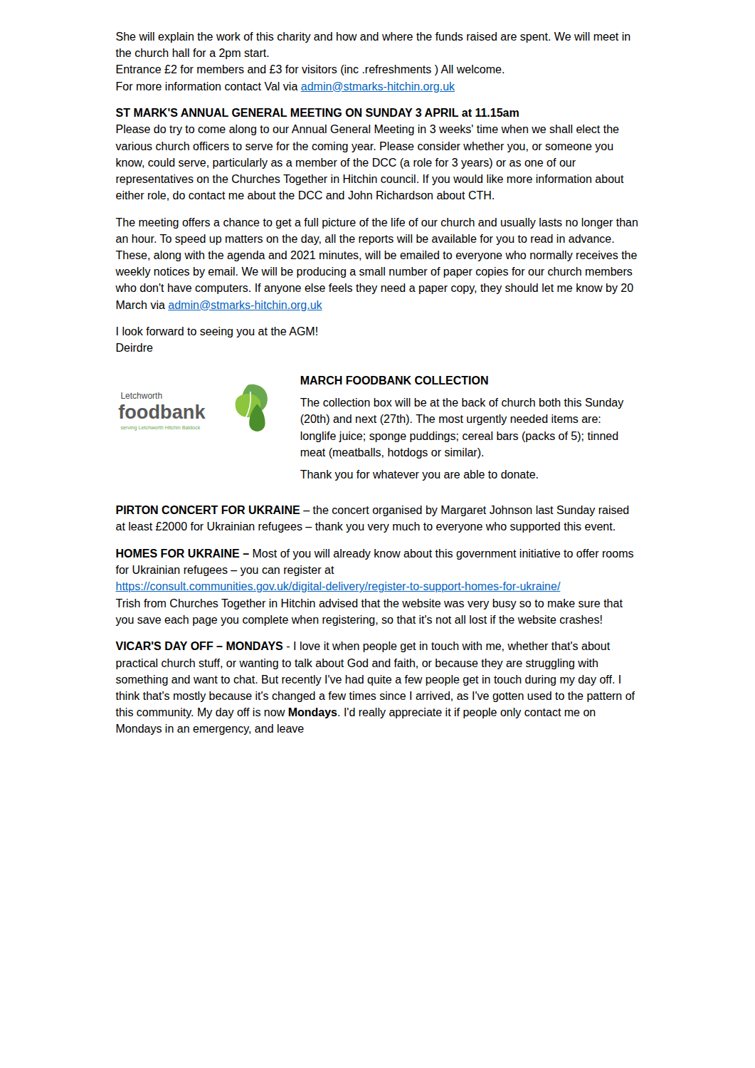She will explain the work of this charity and how and where the funds raised are spent. We will meet in the church hall for a 2pm start.
Entrance £2 for members and £3 for visitors (inc .refreshments ) All welcome.
For more information contact Val via admin@stmarks-hitchin.org.uk
ST MARK'S ANNUAL GENERAL MEETING ON SUNDAY 3 APRIL at 11.15am
Please do try to come along to our Annual General Meeting in 3 weeks' time when we shall elect the various church officers to serve for the coming year. Please consider whether you, or someone you know, could serve, particularly as a member of the DCC (a role for 3 years) or as one of our representatives on the Churches Together in Hitchin council. If you would like more information about either role, do contact me about the DCC and John Richardson about CTH.
The meeting offers a chance to get a full picture of the life of our church and usually lasts no longer than an hour. To speed up matters on the day, all the reports will be available for you to read in advance. These, along with the agenda and 2021 minutes, will be emailed to everyone who normally receives the weekly notices by email. We will be producing a small number of paper copies for our church members who don't have computers. If anyone else feels they need a paper copy, they should let me know by 20 March via admin@stmarks-hitchin.org.uk
I look forward to seeing you at the AGM!
Deirdre
Letchworth foodbank serving Letchworth Hitchin Baldock
MARCH FOODBANK COLLECTION
The collection box will be at the back of church both this Sunday (20th) and next (27th). The most urgently needed items are: longlife juice; sponge puddings; cereal bars (packs of 5); tinned meat (meatballs, hotdogs or similar).
Thank you for whatever you are able to donate.
PIRTON CONCERT FOR UKRAINE – the concert organised by Margaret Johnson last Sunday raised at least £2000 for Ukrainian refugees – thank you very much to everyone who supported this event.
HOMES FOR UKRAINE – Most of you will already know about this government initiative to offer rooms for Ukrainian refugees – you can register at
https://consult.communities.gov.uk/digital-delivery/register-to-support-homes-for-ukraine/
Trish from Churches Together in Hitchin advised that the website was very busy so to make sure that you save each page you complete when registering, so that it's not all lost if the website crashes!
VICAR'S DAY OFF – MONDAYS - I love it when people get in touch with me, whether that's about practical church stuff, or wanting to talk about God and faith, or because they are struggling with something and want to chat. But recently I've had quite a few people get in touch during my day off. I think that's mostly because it's changed a few times since I arrived, as I've gotten used to the pattern of this community. My day off is now Mondays. I'd really appreciate it if people only contact me on Mondays in an emergency, and leave